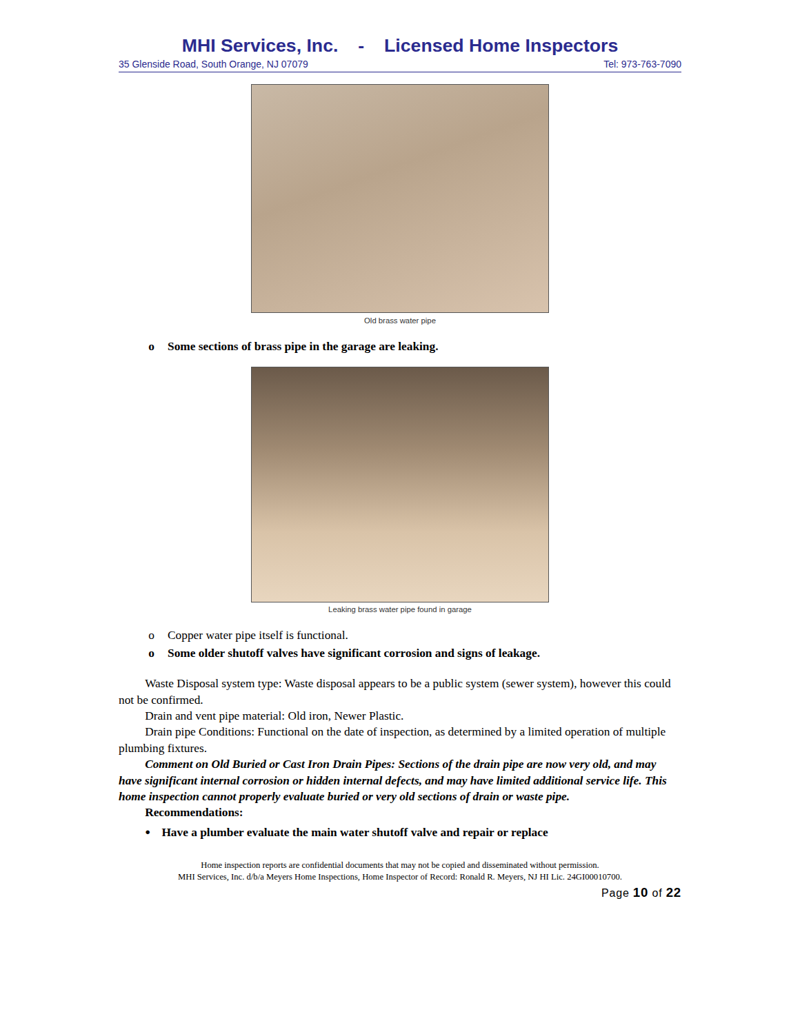MHI Services, Inc.-Licensed Home Inspectors
35 Glenside Road, South Orange, NJ 07079 Tel: 973-763-7090
Old brass water pipe
Some sections of brass pipe in the garage are leaking.
Leaking brass water pipe found in garage
Copper water pipe itself is functional.
Some older shutoff valves have significant corrosion and signs of leakage.
Waste Disposal system type: Waste disposal appears to be a public system (sewer system), however this could not be confirmed.
Drain and vent pipe material: Old iron, Newer Plastic.
Drain pipe Conditions: Functional on the date of inspection, as determined by a limited operation of multiple plumbing fixtures.
Comment on Old Buried or Cast Iron Drain Pipes: Sections of the drain pipe are now very old, and may have significant internal corrosion or hidden internal defects, and may have limited additional service life. This home inspection cannot properly evaluate buried or very old sections of drain or waste pipe.
Recommendations:
Have a plumber evaluate the main water shutoff valve and repair or replace
Home inspection reports are confidential documents that may not be copied and disseminated without permission.
MHI Services, Inc. d/b/a Meyers Home Inspections, Home Inspector of Record: Ronald R. Meyers, NJ HI Lic. 24GI00010700.
Page 10 of 22